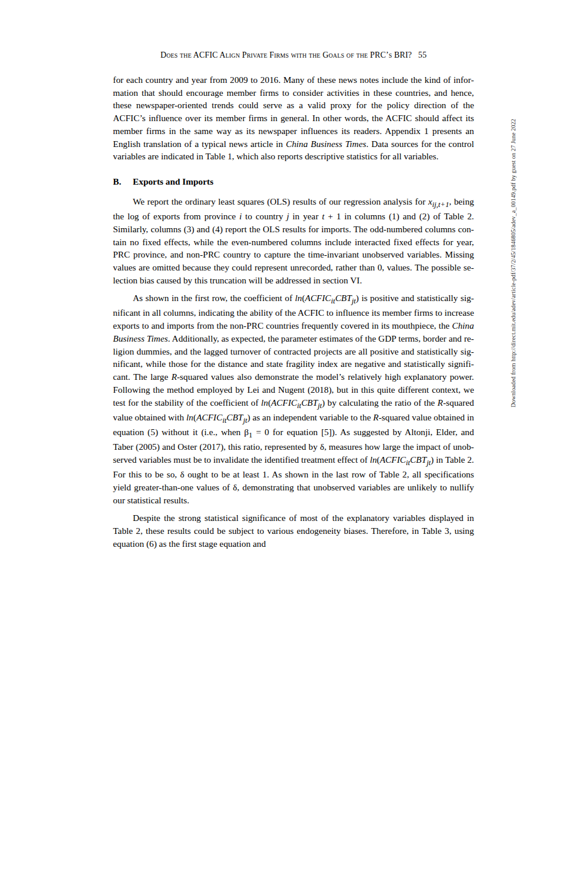Does the ACFIC Align Private Firms with the Goals of the PRC’s BRI? 55
for each country and year from 2009 to 2016. Many of these news notes include the kind of information that should encourage member firms to consider activities in these countries, and hence, these newspaper-oriented trends could serve as a valid proxy for the policy direction of the ACFIC’s influence over its member firms in general. In other words, the ACFIC should affect its member firms in the same way as its newspaper influences its readers. Appendix 1 presents an English translation of a typical news article in China Business Times. Data sources for the control variables are indicated in Table 1, which also reports descriptive statistics for all variables.
B. Exports and Imports
We report the ordinary least squares (OLS) results of our regression analysis for xij,t+1, being the log of exports from province i to country j in year t + 1 in columns (1) and (2) of Table 2. Similarly, columns (3) and (4) report the OLS results for imports. The odd-numbered columns contain no fixed effects, while the even-numbered columns include interacted fixed effects for year, PRC province, and non-PRC country to capture the time-invariant unobserved variables. Missing values are omitted because they could represent unrecorded, rather than 0, values. The possible selection bias caused by this truncation will be addressed in section VI.
As shown in the first row, the coefficient of ln(ACFICitCBTjt) is positive and statistically significant in all columns, indicating the ability of the ACFIC to influence its member firms to increase exports to and imports from the non-PRC countries frequently covered in its mouthpiece, the China Business Times. Additionally, as expected, the parameter estimates of the GDP terms, border and religion dummies, and the lagged turnover of contracted projects are all positive and statistically significant, while those for the distance and state fragility index are negative and statistically significant. The large R-squared values also demonstrate the model’s relatively high explanatory power. Following the method employed by Lei and Nugent (2018), but in this quite different context, we test for the stability of the coefficient of ln(ACFICitCBTjt) by calculating the ratio of the R-squared value obtained with ln(ACFICitCBTjt) as an independent variable to the R-squared value obtained in equation (5) without it (i.e., when β1 = 0 for equation [5]). As suggested by Altonji, Elder, and Taber (2005) and Oster (2017), this ratio, represented by δ, measures how large the impact of unobserved variables must be to invalidate the identified treatment effect of ln(ACFICitCBTjt) in Table 2. For this to be so, δ ought to be at least 1. As shown in the last row of Table 2, all specifications yield greater-than-one values of δ, demonstrating that unobserved variables are unlikely to nullify our statistical results.
Despite the strong statistical significance of most of the explanatory variables displayed in Table 2, these results could be subject to various endogeneity biases. Therefore, in Table 3, using equation (6) as the first stage equation and
Downloaded from http://direct.mit.edu/adev/article-pdf/37/2/45/1846805/adev_a_00149.pdf by guest on 27 June 2022